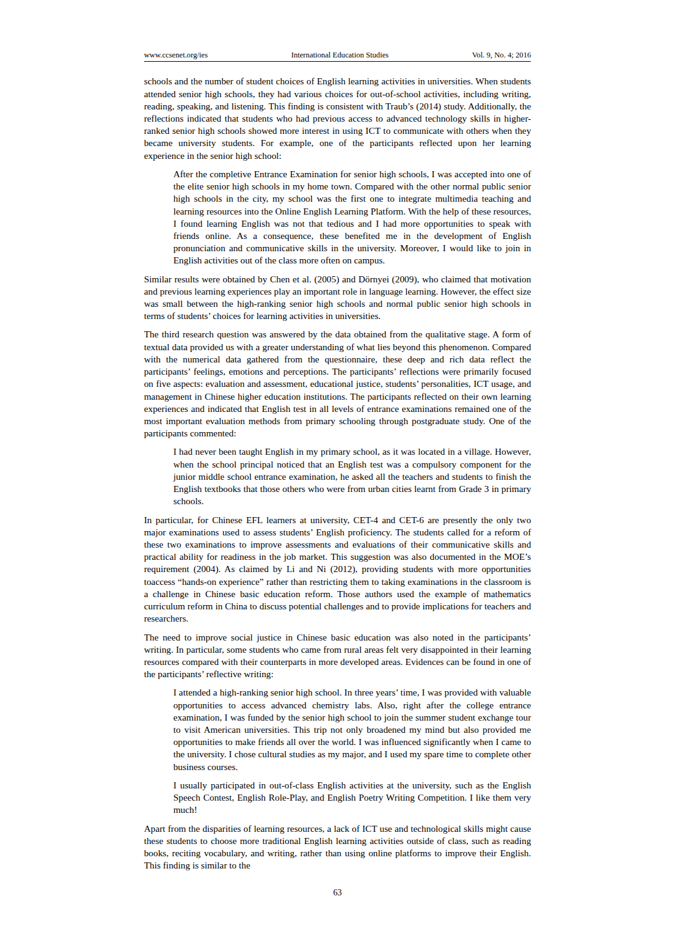www.ccsenet.org/ies International Education Studies Vol. 9, No. 4; 2016
schools and the number of student choices of English learning activities in universities. When students attended senior high schools, they had various choices for out-of-school activities, including writing, reading, speaking, and listening. This finding is consistent with Traub’s (2014) study. Additionally, the reflections indicated that students who had previous access to advanced technology skills in higher-ranked senior high schools showed more interest in using ICT to communicate with others when they became university students. For example, one of the participants reflected upon her learning experience in the senior high school:
After the completive Entrance Examination for senior high schools, I was accepted into one of the elite senior high schools in my home town. Compared with the other normal public senior high schools in the city, my school was the first one to integrate multimedia teaching and learning resources into the Online English Learning Platform. With the help of these resources, I found learning English was not that tedious and I had more opportunities to speak with friends online. As a consequence, these benefited me in the development of English pronunciation and communicative skills in the university. Moreover, I would like to join in English activities out of the class more often on campus.
Similar results were obtained by Chen et al. (2005) and Dörnyei (2009), who claimed that motivation and previous learning experiences play an important role in language learning. However, the effect size was small between the high-ranking senior high schools and normal public senior high schools in terms of students’ choices for learning activities in universities.
The third research question was answered by the data obtained from the qualitative stage. A form of textual data provided us with a greater understanding of what lies beyond this phenomenon. Compared with the numerical data gathered from the questionnaire, these deep and rich data reflect the participants’ feelings, emotions and perceptions. The participants’ reflections were primarily focused on five aspects: evaluation and assessment, educational justice, students’ personalities, ICT usage, and management in Chinese higher education institutions. The participants reflected on their own learning experiences and indicated that English test in all levels of entrance examinations remained one of the most important evaluation methods from primary schooling through postgraduate study. One of the participants commented:
I had never been taught English in my primary school, as it was located in a village. However, when the school principal noticed that an English test was a compulsory component for the junior middle school entrance examination, he asked all the teachers and students to finish the English textbooks that those others who were from urban cities learnt from Grade 3 in primary schools.
In particular, for Chinese EFL learners at university, CET-4 and CET-6 are presently the only two major examinations used to assess students’ English proficiency. The students called for a reform of these two examinations to improve assessments and evaluations of their communicative skills and practical ability for readiness in the job market. This suggestion was also documented in the MOE’s requirement (2004). As claimed by Li and Ni (2012), providing students with more opportunities toaccess “hands-on experience” rather than restricting them to taking examinations in the classroom is a challenge in Chinese basic education reform. Those authors used the example of mathematics curriculum reform in China to discuss potential challenges and to provide implications for teachers and researchers.
The need to improve social justice in Chinese basic education was also noted in the participants’ writing. In particular, some students who came from rural areas felt very disappointed in their learning resources compared with their counterparts in more developed areas. Evidences can be found in one of the participants’ reflective writing:
I attended a high-ranking senior high school. In three years’ time, I was provided with valuable opportunities to access advanced chemistry labs. Also, right after the college entrance examination, I was funded by the senior high school to join the summer student exchange tour to visit American universities. This trip not only broadened my mind but also provided me opportunities to make friends all over the world. I was influenced significantly when I came to the university. I chose cultural studies as my major, and I used my spare time to complete other business courses.
I usually participated in out-of-class English activities at the university, such as the English Speech Contest, English Role-Play, and English Poetry Writing Competition. I like them very much!
Apart from the disparities of learning resources, a lack of ICT use and technological skills might cause these students to choose more traditional English learning activities outside of class, such as reading books, reciting vocabulary, and writing, rather than using online platforms to improve their English. This finding is similar to the
63